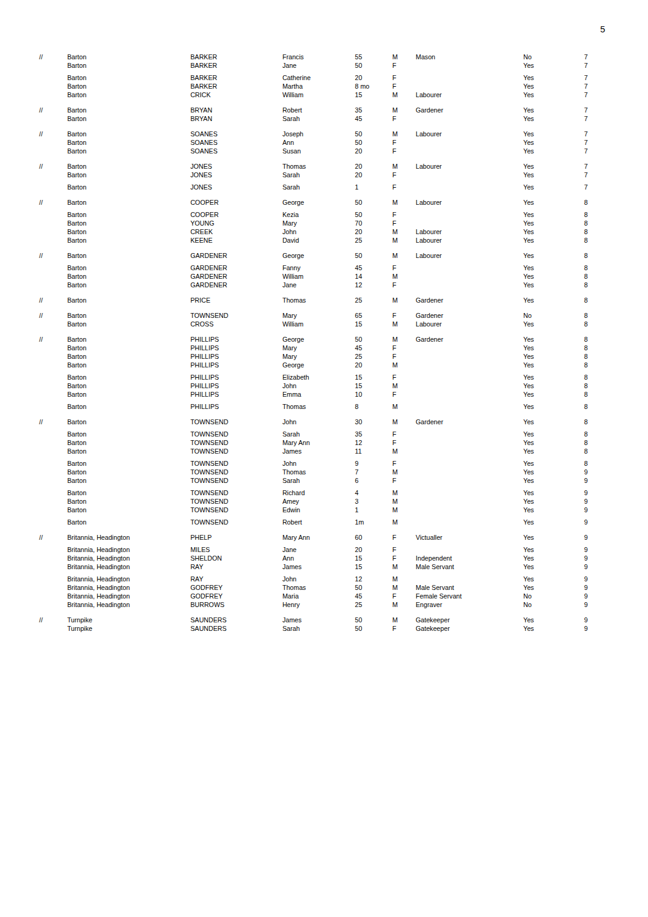5
| // | Barton | BARKER | Francis | 55 | M | Mason | No | 7 |
| | Barton | BARKER | Jane | 50 | F | | Yes | 7 |
| | Barton | BARKER | Catherine | 20 | F | | Yes | 7 |
| | Barton | BARKER | Martha | 8 mo | F | | Yes | 7 |
| | Barton | CRICK | William | 15 | M | Labourer | Yes | 7 |
| // | Barton | BRYAN | Robert | 35 | M | Gardener | Yes | 7 |
| | Barton | BRYAN | Sarah | 45 | F | | Yes | 7 |
| // | Barton | SOANES | Joseph | 50 | M | Labourer | Yes | 7 |
| | Barton | SOANES | Ann | 50 | F | | Yes | 7 |
| | Barton | SOANES | Susan | 20 | F | | Yes | 7 |
| // | Barton | JONES | Thomas | 20 | M | Labourer | Yes | 7 |
| | Barton | JONES | Sarah | 20 | F | | Yes | 7 |
| | Barton | JONES | Sarah | 1 | F | | Yes | 7 |
| // | Barton | COOPER | George | 50 | M | Labourer | Yes | 8 |
| | Barton | COOPER | Kezia | 50 | F | | Yes | 8 |
| | Barton | YOUNG | Mary | 70 | F | | Yes | 8 |
| | Barton | CREEK | John | 20 | M | Labourer | Yes | 8 |
| | Barton | KEENE | David | 25 | M | Labourer | Yes | 8 |
| // | Barton | GARDENER | George | 50 | M | Labourer | Yes | 8 |
| | Barton | GARDENER | Fanny | 45 | F | | Yes | 8 |
| | Barton | GARDENER | William | 14 | M | | Yes | 8 |
| | Barton | GARDENER | Jane | 12 | F | | Yes | 8 |
| // | Barton | PRICE | Thomas | 25 | M | Gardener | Yes | 8 |
| // | Barton | TOWNSEND | Mary | 65 | F | Gardener | No | 8 |
| | Barton | CROSS | William | 15 | M | Labourer | Yes | 8 |
| // | Barton | PHILLIPS | George | 50 | M | Gardener | Yes | 8 |
| | Barton | PHILLIPS | Mary | 45 | F | | Yes | 8 |
| | Barton | PHILLIPS | Mary | 25 | F | | Yes | 8 |
| | Barton | PHILLIPS | George | 20 | M | | Yes | 8 |
| | Barton | PHILLIPS | Elizabeth | 15 | F | | Yes | 8 |
| | Barton | PHILLIPS | John | 15 | M | | Yes | 8 |
| | Barton | PHILLIPS | Emma | 10 | F | | Yes | 8 |
| | Barton | PHILLIPS | Thomas | 8 | M | | Yes | 8 |
| // | Barton | TOWNSEND | John | 30 | M | Gardener | Yes | 8 |
| | Barton | TOWNSEND | Sarah | 35 | F | | Yes | 8 |
| | Barton | TOWNSEND | Mary Ann | 12 | F | | Yes | 8 |
| | Barton | TOWNSEND | James | 11 | M | | Yes | 8 |
| | Barton | TOWNSEND | John | 9 | F | | Yes | 8 |
| | Barton | TOWNSEND | Thomas | 7 | M | | Yes | 9 |
| | Barton | TOWNSEND | Sarah | 6 | F | | Yes | 9 |
| | Barton | TOWNSEND | Richard | 4 | M | | Yes | 9 |
| | Barton | TOWNSEND | Amey | 3 | M | | Yes | 9 |
| | Barton | TOWNSEND | Edwin | 1 | M | | Yes | 9 |
| | Barton | TOWNSEND | Robert | 1m | M | | Yes | 9 |
| // | Britannia, Headington | PHELP | Mary Ann | 60 | F | Victualler | Yes | 9 |
| | Britannia, Headington | MILES | Jane | 20 | F | | Yes | 9 |
| | Britannia, Headington | SHELDON | Ann | 15 | F | Independent | Yes | 9 |
| | Britannia, Headington | RAY | James | 15 | M | Male Servant | Yes | 9 |
| | Britannia, Headington | RAY | John | 12 | M | | Yes | 9 |
| | Britannia, Headington | GODFREY | Thomas | 50 | M | Male Servant | Yes | 9 |
| | Britannia, Headington | GODFREY | Maria | 45 | F | Female Servant | No | 9 |
| | Britannia, Headington | BURROWS | Henry | 25 | M | Engraver | No | 9 |
| // | Turnpike | SAUNDERS | James | 50 | M | Gatekeeper | Yes | 9 |
| | Turnpike | SAUNDERS | Sarah | 50 | F | Gatekeeper | Yes | 9 |